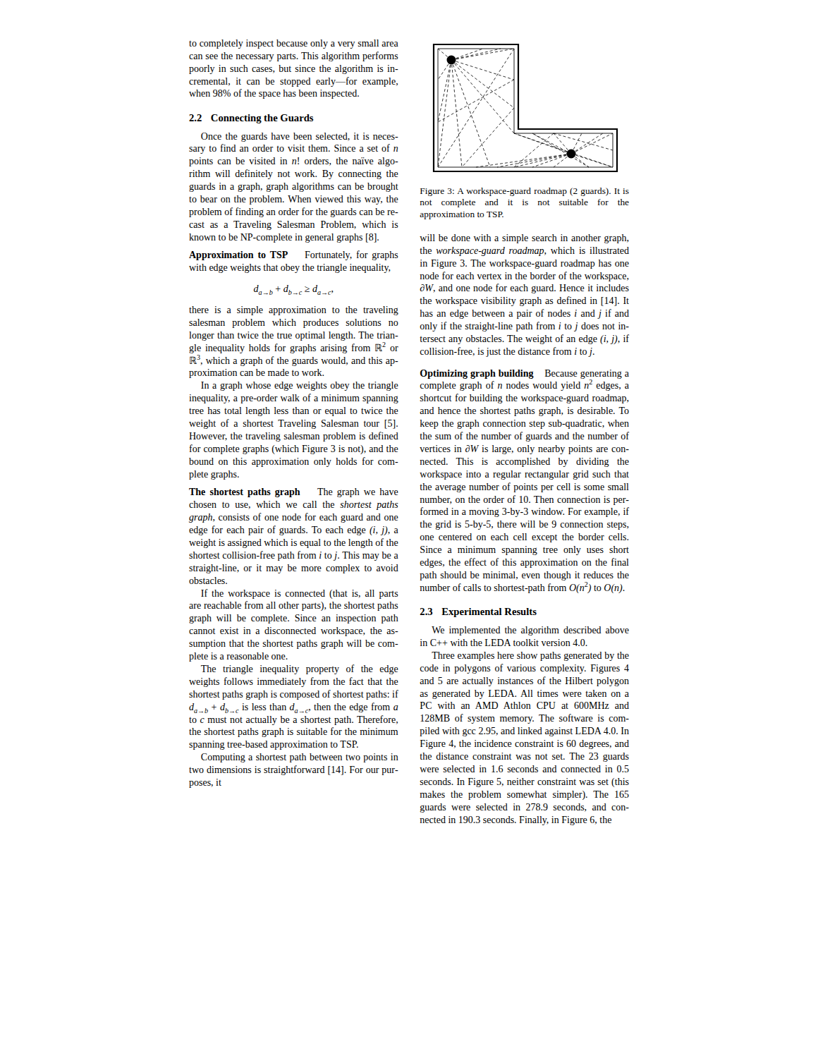to completely inspect because only a very small area can see the necessary parts. This algorithm performs poorly in such cases, but since the algorithm is incremental, it can be stopped early—for example, when 98% of the space has been inspected.
2.2 Connecting the Guards
Once the guards have been selected, it is necessary to find an order to visit them. Since a set of n points can be visited in n! orders, the naïve algorithm will definitely not work. By connecting the guards in a graph, graph algorithms can be brought to bear on the problem. When viewed this way, the problem of finding an order for the guards can be recast as a Traveling Salesman Problem, which is known to be NP-complete in general graphs [8].
Approximation to TSP Fortunately, for graphs with edge weights that obey the triangle inequality,
da→b + db→c ≥ da→c,
there is a simple approximation to the traveling salesman problem which produces solutions no longer than twice the true optimal length. The triangle inequality holds for graphs arising from ℝ2 or ℝ3, which a graph of the guards would, and this approximation can be made to work.
In a graph whose edge weights obey the triangle inequality, a pre-order walk of a minimum spanning tree has total length less than or equal to twice the weight of a shortest Traveling Salesman tour [5]. However, the traveling salesman problem is defined for complete graphs (which Figure 3 is not), and the bound on this approximation only holds for complete graphs.
The shortest paths graph The graph we have chosen to use, which we call the shortest paths graph, consists of one node for each guard and one edge for each pair of guards. To each edge (i, j), a weight is assigned which is equal to the length of the shortest collision-free path from i to j. This may be a straight-line, or it may be more complex to avoid obstacles.
If the workspace is connected (that is, all parts are reachable from all other parts), the shortest paths graph will be complete. Since an inspection path cannot exist in a disconnected workspace, the assumption that the shortest paths graph will be complete is a reasonable one.
The triangle inequality property of the edge weights follows immediately from the fact that the shortest paths graph is composed of shortest paths: if da→b + db→c is less than da→c, then the edge from a to c must not actually be a shortest path. Therefore, the shortest paths graph is suitable for the minimum spanning tree-based approximation to TSP.
Computing a shortest path between two points in two dimensions is straightforward [14]. For our purposes, it
Figure 3: A workspace-guard roadmap (2 guards). It is not complete and it is not suitable for the approximation to TSP.
will be done with a simple search in another graph, the workspace-guard roadmap, which is illustrated in Figure 3. The workspace-guard roadmap has one node for each vertex in the border of the workspace, ∂W, and one node for each guard. Hence it includes the workspace visibility graph as defined in [14]. It has an edge between a pair of nodes i and j if and only if the straight-line path from i to j does not intersect any obstacles. The weight of an edge (i, j), if collision-free, is just the distance from i to j.
Optimizing graph building Because generating a complete graph of n nodes would yield n2 edges, a shortcut for building the workspace-guard roadmap, and hence the shortest paths graph, is desirable. To keep the graph connection step sub-quadratic, when the sum of the number of guards and the number of vertices in ∂W is large, only nearby points are connected. This is accomplished by dividing the workspace into a regular rectangular grid such that the average number of points per cell is some small number, on the order of 10. Then connection is performed in a moving 3-by-3 window. For example, if the grid is 5-by-5, there will be 9 connection steps, one centered on each cell except the border cells. Since a minimum spanning tree only uses short edges, the effect of this approximation on the final path should be minimal, even though it reduces the number of calls to shortest-path from O(n2) to O(n).
2.3 Experimental Results
We implemented the algorithm described above in C++ with the LEDA toolkit version 4.0.
Three examples here show paths generated by the code in polygons of various complexity. Figures 4 and 5 are actually instances of the Hilbert polygon as generated by LEDA. All times were taken on a PC with an AMD Athlon CPU at 600MHz and 128MB of system memory. The software is compiled with gcc 2.95, and linked against LEDA 4.0. In Figure 4, the incidence constraint is 60 degrees, and the distance constraint was not set. The 23 guards were selected in 1.6 seconds and connected in 0.5 seconds. In Figure 5, neither constraint was set (this makes the problem somewhat simpler). The 165 guards were selected in 278.9 seconds, and connected in 190.3 seconds. Finally, in Figure 6, the